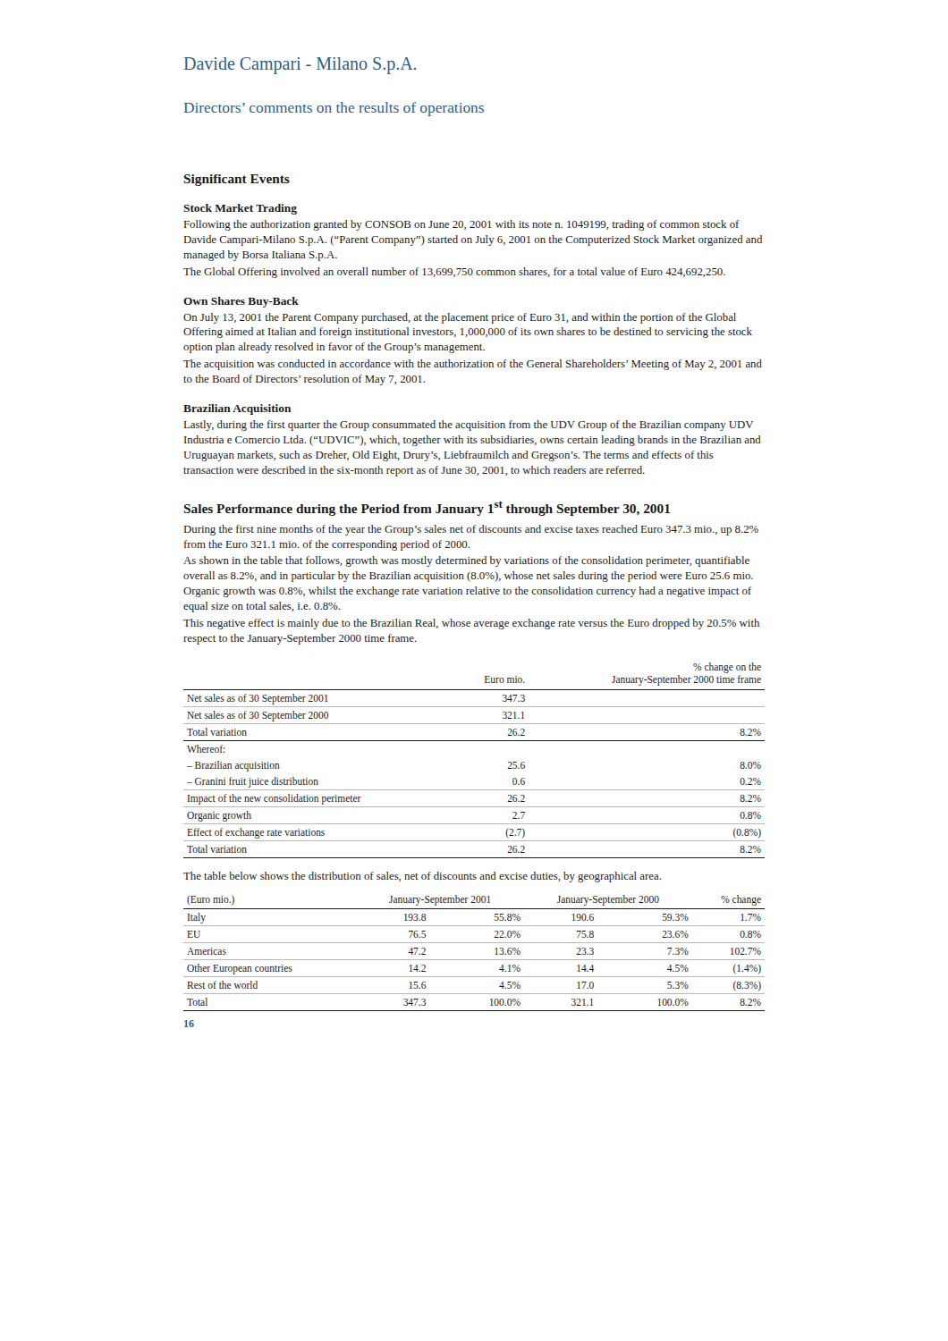Davide Campari - Milano S.p.A.
Directors’ comments on the results of operations
Significant Events
Stock Market Trading
Following the authorization granted by CONSOB on June 20, 2001 with its note n. 1049199, trading of common stock of Davide Campari-Milano S.p.A. (“Parent Company”) started on July 6, 2001 on the Computerized Stock Market organized and managed by Borsa Italiana S.p.A.
The Global Offering involved an overall number of 13,699,750 common shares, for a total value of Euro 424,692,250.
Own Shares Buy-Back
On July 13, 2001 the Parent Company purchased, at the placement price of Euro 31, and within the portion of the Global Offering aimed at Italian and foreign institutional investors, 1,000,000 of its own shares to be destined to servicing the stock option plan already resolved in favor of the Group’s management.
The acquisition was conducted in accordance with the authorization of the General Shareholders’ Meeting of May 2, 2001 and to the Board of Directors’ resolution of May 7, 2001.
Brazilian Acquisition
Lastly, during the first quarter the Group consummated the acquisition from the UDV Group of the Brazilian company UDV Industria e Comercio Ltda. (“UDVIC”), which, together with its subsidiaries, owns certain leading brands in the Brazilian and Uruguayan markets, such as Dreher, Old Eight, Drury’s, Liebfraumilch and Gregson’s. The terms and effects of this transaction were described in the six-month report as of June 30, 2001, to which readers are referred.
Sales Performance during the Period from January 1st through September 30, 2001
During the first nine months of the year the Group’s sales net of discounts and excise taxes reached Euro 347.3 mio., up 8.2% from the Euro 321.1 mio. of the corresponding period of 2000.
As shown in the table that follows, growth was mostly determined by variations of the consolidation perimeter, quantifiable overall as 8.2%, and in particular by the Brazilian acquisition (8.0%), whose net sales during the period were Euro 25.6 mio. Organic growth was 0.8%, whilst the exchange rate variation relative to the consolidation currency had a negative impact of equal size on total sales, i.e. 0.8%.
This negative effect is mainly due to the Brazilian Real, whose average exchange rate versus the Euro dropped by 20.5% with respect to the January-September 2000 time frame.
| | Euro mio. | % change on the January-September 2000 time frame |
| --- | --- | --- |
| Net sales as of 30 September 2001 | 347.3 | |
| Net sales as of 30 September 2000 | 321.1 | |
| Total variation | 26.2 | 8.2% |
| Whereof: | | |
| – Brazilian acquisition | 25.6 | 8.0% |
| – Granini fruit juice distribution | 0.6 | 0.2% |
| Impact of the new consolidation perimeter | 26.2 | 8.2% |
| Organic growth | 2.7 | 0.8% |
| Effect of exchange rate variations | (2.7) | (0.8%) |
| Total variation | 26.2 | 8.2% |
The table below shows the distribution of sales, net of discounts and excise duties, by geographical area.
| (Euro mio.) | January-September 2001 | January-September 2000 | % change |
| --- | --- | --- | --- |
| Italy | 193.8 | 55.8% | 190.6 | 59.3% | 1.7% |
| EU | 76.5 | 22.0% | 75.8 | 23.6% | 0.8% |
| Americas | 47.2 | 13.6% | 23.3 | 7.3% | 102.7% |
| Other European countries | 14.2 | 4.1% | 14.4 | 4.5% | (1.4%) |
| Rest of the world | 15.6 | 4.5% | 17.0 | 5.3% | (8.3%) |
| Total | 347.3 | 100.0% | 321.1 | 100.0% | 8.2% |
16